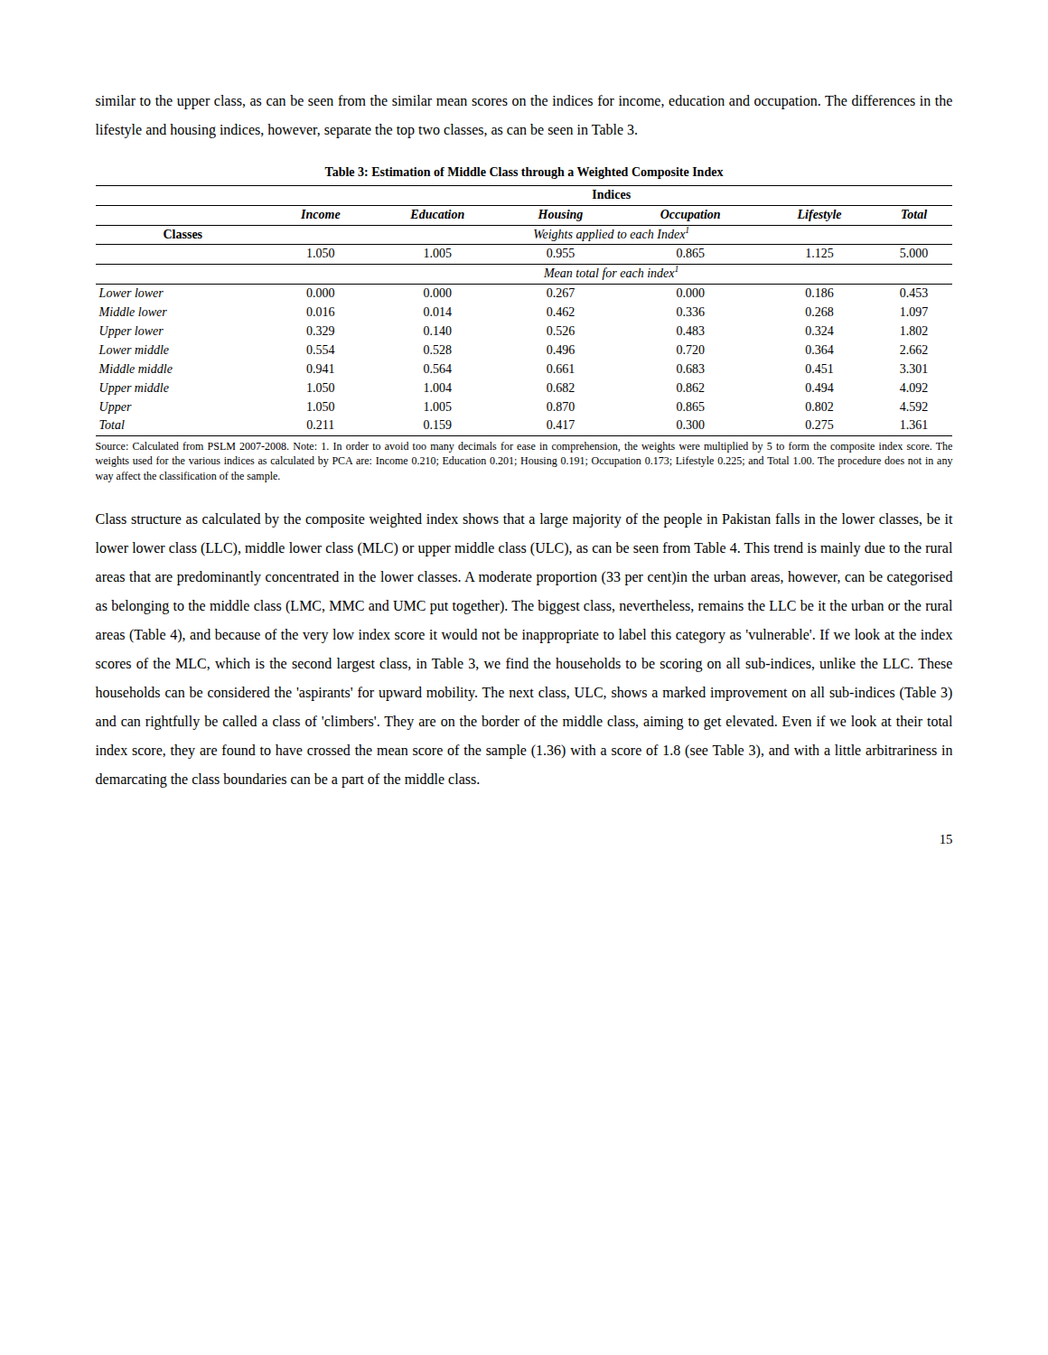similar to the upper class, as can be seen from the similar mean scores on the indices for income, education and occupation. The differences in the lifestyle and housing indices, however, separate the top two classes, as can be seen in Table 3.
Table 3: Estimation of Middle Class through a Weighted Composite Index
| | Indices |
| | Income | Education | Housing | Occupation | Lifestyle | Total |
| Classes | Weights applied to each Index 1 |
| | 1.050 | 1.005 | 0.955 | 0.865 | 1.125 | 5.000 |
| | Mean total for each index 1 |
| Lower lower | 0.000 | 0.000 | 0.267 | 0.000 | 0.186 | 0.453 |
| Middle lower | 0.016 | 0.014 | 0.462 | 0.336 | 0.268 | 1.097 |
| Upper lower | 0.329 | 0.140 | 0.526 | 0.483 | 0.324 | 1.802 |
| Lower middle | 0.554 | 0.528 | 0.496 | 0.720 | 0.364 | 2.662 |
| Middle middle | 0.941 | 0.564 | 0.661 | 0.683 | 0.451 | 3.301 |
| Upper middle | 1.050 | 1.004 | 0.682 | 0.862 | 0.494 | 4.092 |
| Upper | 1.050 | 1.005 | 0.870 | 0.865 | 0.802 | 4.592 |
| Total | 0.211 | 0.159 | 0.417 | 0.300 | 0.275 | 1.361 |
Source: Calculated from PSLM 2007-2008. Note: 1. In order to avoid too many decimals for ease in comprehension, the weights were multiplied by 5 to form the composite index score. The weights used for the various indices as calculated by PCA are: Income 0.210; Education 0.201; Housing 0.191; Occupation 0.173; Lifestyle 0.225; and Total 1.00. The procedure does not in any way affect the classification of the sample.
Class structure as calculated by the composite weighted index shows that a large majority of the people in Pakistan falls in the lower classes, be it lower lower class (LLC), middle lower class (MLC) or upper middle class (ULC), as can be seen from Table 4. This trend is mainly due to the rural areas that are predominantly concentrated in the lower classes. A moderate proportion (33 per cent)in the urban areas, however, can be categorised as belonging to the middle class (LMC, MMC and UMC put together). The biggest class, nevertheless, remains the LLC be it the urban or the rural areas (Table 4), and because of the very low index score it would not be inappropriate to label this category as 'vulnerable'. If we look at the index scores of the MLC, which is the second largest class, in Table 3, we find the households to be scoring on all sub-indices, unlike the LLC. These households can be considered the 'aspirants' for upward mobility. The next class, ULC, shows a marked improvement on all sub-indices (Table 3) and can rightfully be called a class of 'climbers'. They are on the border of the middle class, aiming to get elevated. Even if we look at their total index score, they are found to have crossed the mean score of the sample (1.36) with a score of 1.8 (see Table 3), and with a little arbitrariness in demarcating the class boundaries can be a part of the middle class.
15